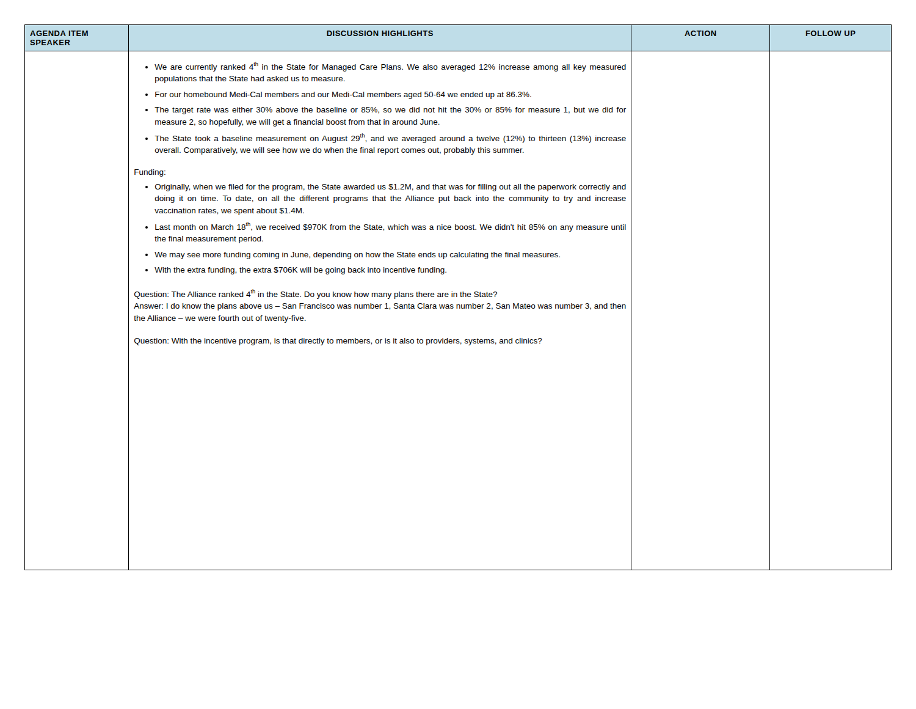| AGENDA ITEM SPEAKER | DISCUSSION HIGHLIGHTS | ACTION | FOLLOW UP |
| --- | --- | --- | --- |
| | We are currently ranked 4 th in the State for Managed Care Plans. We also averaged 12% increase among all key measured populations that the State had asked us to measure. For our homebound Medi-Cal members and our Medi-Cal members aged 50-64 we ended up at 86.3%. The target rate was either 30% above the baseline or 85%, so we did not hit the 30% or 85% for measure 1, but we did for measure 2, so hopefully, we will get a financial boost from that in around June. The State took a baseline measurement on August 29 th , and we averaged around a twelve (12%) to thirteen (13%) increase overall. Comparatively, we will see how we do when the final report comes out, probably this summer. Funding: Originally, when we filed for the program, the State awarded us $1.2M, and that was for filling out all the paperwork correctly and doing it on time. To date, on all the different programs that the Alliance put back into the community to try and increase vaccination rates, we spent about $1.4M. Last month on March 18 th , we received $970K from the State, which was a nice boost. We didn't hit 85% on any measure until the final measurement period. We may see more funding coming in June, depending on how the State ends up calculating the final measures. With the extra funding, the extra $706K will be going back into incentive funding. Question: The Alliance ranked 4 th in the State. Do you know how many plans there are in the State? Answer: I do know the plans above us – San Francisco was number 1, Santa Clara was number 2, San Mateo was number 3, and then the Alliance – we were fourth out of twenty-five. Question: With the incentive program, is that directly to members, or is it also to providers, systems, and clinics? | | |